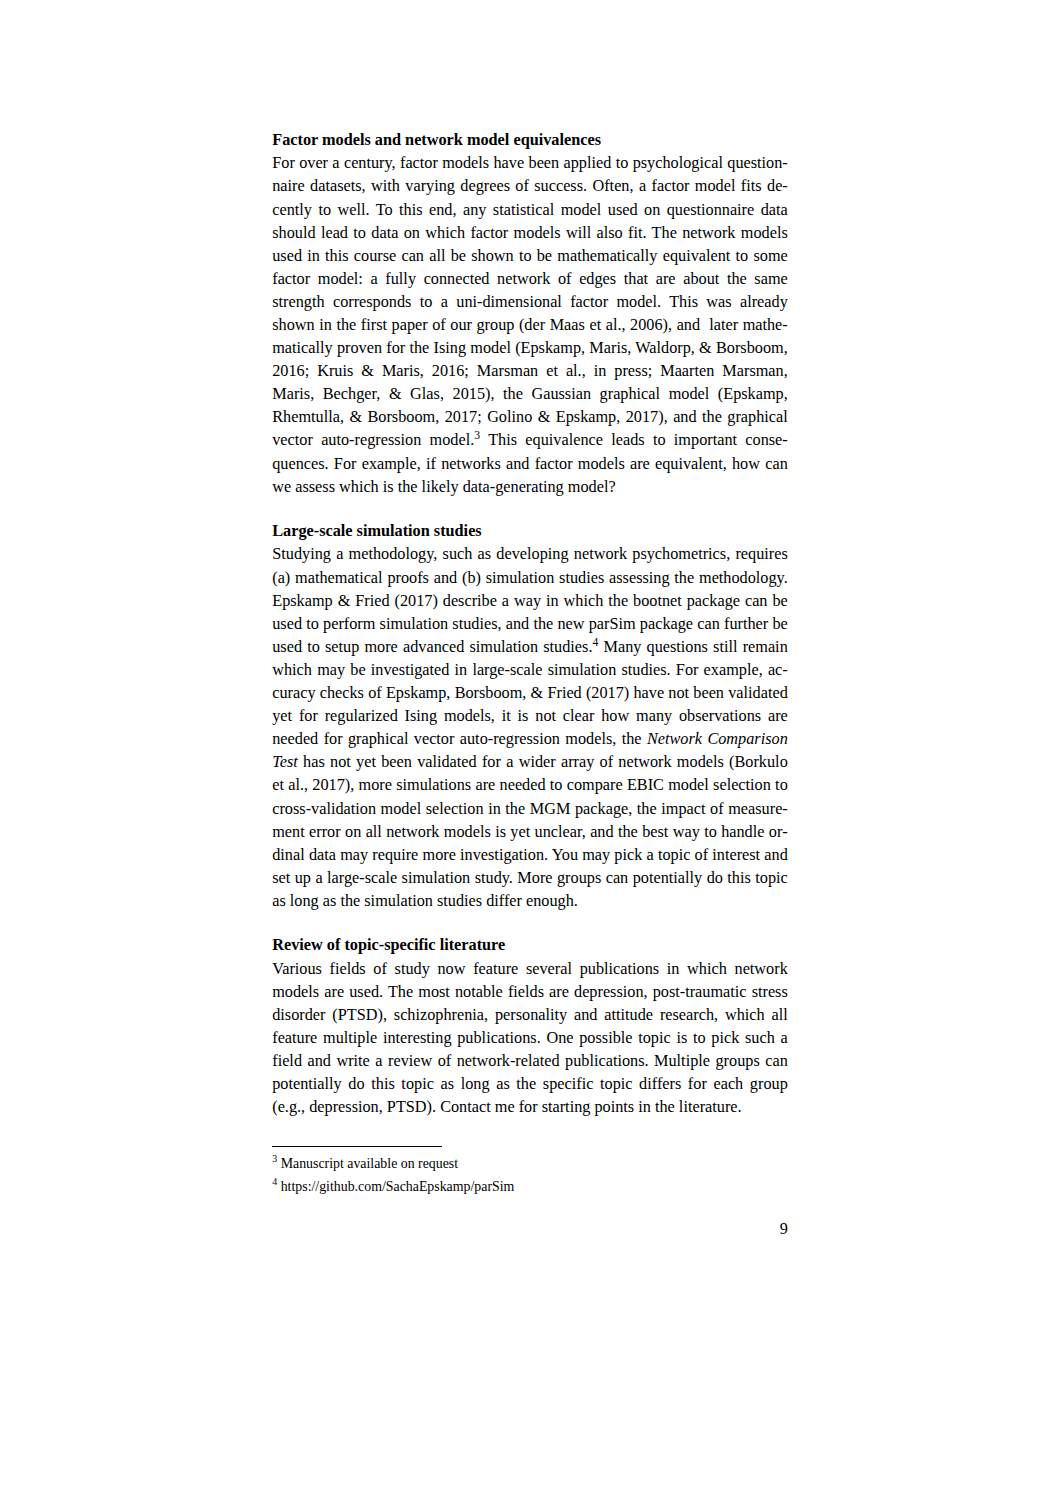Factor models and network model equivalences
For over a century, factor models have been applied to psychological questionnaire datasets, with varying degrees of success. Often, a factor model fits decently to well. To this end, any statistical model used on questionnaire data should lead to data on which factor models will also fit. The network models used in this course can all be shown to be mathematically equivalent to some factor model: a fully connected network of edges that are about the same strength corresponds to a uni-dimensional factor model. This was already shown in the first paper of our group (der Maas et al., 2006), and later mathematically proven for the Ising model (Epskamp, Maris, Waldorp, & Borsboom, 2016; Kruis & Maris, 2016; Marsman et al., in press; Maarten Marsman, Maris, Bechger, & Glas, 2015), the Gaussian graphical model (Epskamp, Rhemtulla, & Borsboom, 2017; Golino & Epskamp, 2017), and the graphical vector auto-regression model.3 This equivalence leads to important consequences. For example, if networks and factor models are equivalent, how can we assess which is the likely data-generating model?
Large-scale simulation studies
Studying a methodology, such as developing network psychometrics, requires (a) mathematical proofs and (b) simulation studies assessing the methodology. Epskamp & Fried (2017) describe a way in which the bootnet package can be used to perform simulation studies, and the new parSim package can further be used to setup more advanced simulation studies.4 Many questions still remain which may be investigated in large-scale simulation studies. For example, accuracy checks of Epskamp, Borsboom, & Fried (2017) have not been validated yet for regularized Ising models, it is not clear how many observations are needed for graphical vector auto-regression models, the Network Comparison Test has not yet been validated for a wider array of network models (Borkulo et al., 2017), more simulations are needed to compare EBIC model selection to cross-validation model selection in the MGM package, the impact of measurement error on all network models is yet unclear, and the best way to handle ordinal data may require more investigation. You may pick a topic of interest and set up a large-scale simulation study. More groups can potentially do this topic as long as the simulation studies differ enough.
Review of topic-specific literature
Various fields of study now feature several publications in which network models are used. The most notable fields are depression, post-traumatic stress disorder (PTSD), schizophrenia, personality and attitude research, which all feature multiple interesting publications. One possible topic is to pick such a field and write a review of network-related publications. Multiple groups can potentially do this topic as long as the specific topic differs for each group (e.g., depression, PTSD). Contact me for starting points in the literature.
3 Manuscript available on request
4 https://github.com/SachaEpskamp/parSim
9